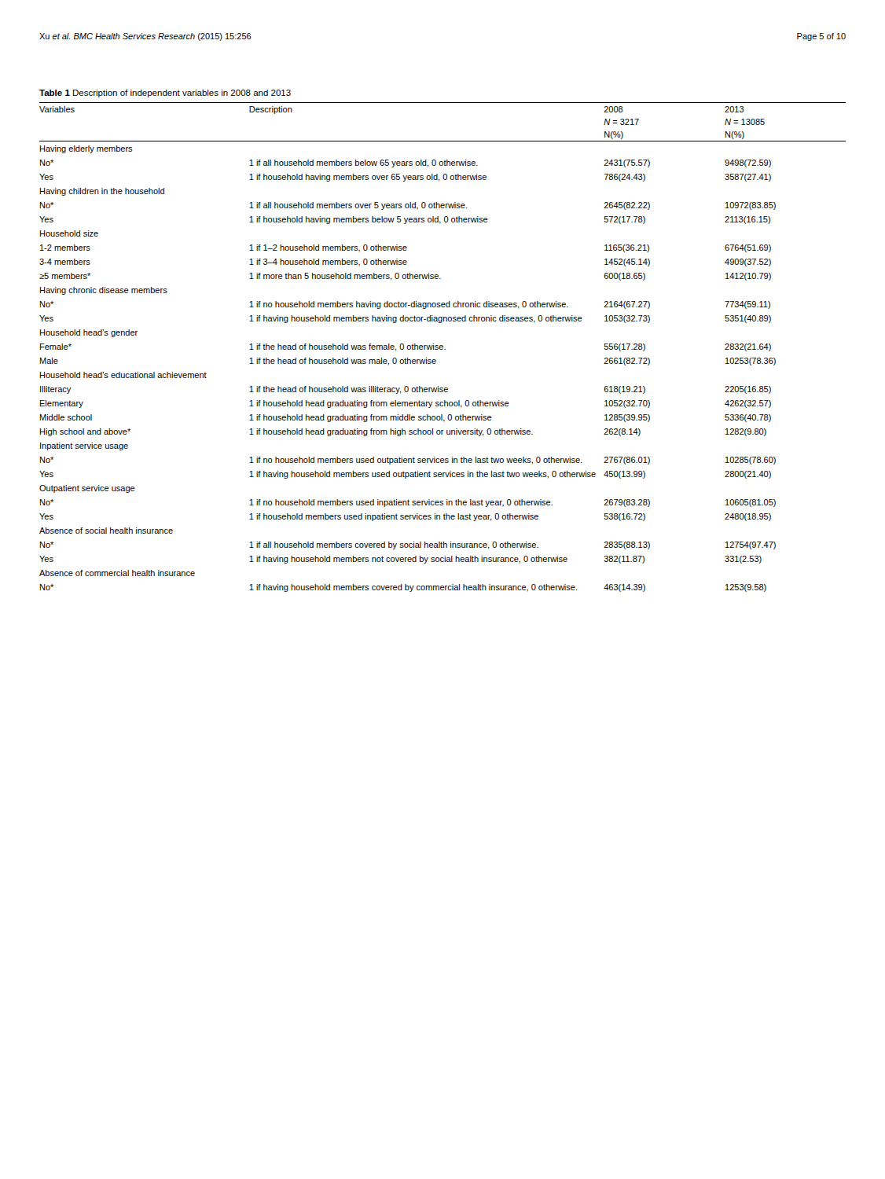Xu et al. BMC Health Services Research (2015) 15:256
Page 5 of 10
Table 1 Description of independent variables in 2008 and 2013
| Variables | Description | 2008 | 2013 |
| --- | --- | --- | --- |
| | | N = 3217 | N = 13085 |
| | | N(%) | N(%) |
| Having elderly members | | | |
| No* | 1 if all household members below 65 years old, 0 otherwise. | 2431(75.57) | 9498(72.59) |
| Yes | 1 if household having members over 65 years old, 0 otherwise | 786(24.43) | 3587(27.41) |
| Having children in the household | | | |
| No* | 1 if all household members over 5 years old, 0 otherwise. | 2645(82.22) | 10972(83.85) |
| Yes | 1 if household having members below 5 years old, 0 otherwise | 572(17.78) | 2113(16.15) |
| Household size | | | |
| 1-2 members | 1 if 1–2 household members, 0 otherwise | 1165(36.21) | 6764(51.69) |
| 3-4 members | 1 if 3–4 household members, 0 otherwise | 1452(45.14) | 4909(37.52) |
| ≥5 members* | 1 if more than 5 household members, 0 otherwise. | 600(18.65) | 1412(10.79) |
| Having chronic disease members | | | |
| No* | 1 if no household members having doctor-diagnosed chronic diseases, 0 otherwise. | 2164(67.27) | 7734(59.11) |
| Yes | 1 if having household members having doctor-diagnosed chronic diseases, 0 otherwise | 1053(32.73) | 5351(40.89) |
| Household head’s gender | | | |
| Female* | 1 if the head of household was female, 0 otherwise. | 556(17.28) | 2832(21.64) |
| Male | 1 if the head of household was male, 0 otherwise | 2661(82.72) | 10253(78.36) |
| Household head’s educational achievement | | | |
| Illiteracy | 1 if the head of household was illiteracy, 0 otherwise | 618(19.21) | 2205(16.85) |
| Elementary | 1 if household head graduating from elementary school, 0 otherwise | 1052(32.70) | 4262(32.57) |
| Middle school | 1 if household head graduating from middle school, 0 otherwise | 1285(39.95) | 5336(40.78) |
| High school and above* | 1 if household head graduating from high school or university, 0 otherwise. | 262(8.14) | 1282(9.80) |
| Inpatient service usage | | | |
| No* | 1 if no household members used outpatient services in the last two weeks, 0 otherwise. | 2767(86.01) | 10285(78.60) |
| Yes | 1 if having household members used outpatient services in the last two weeks, 0 otherwise | 450(13.99) | 2800(21.40) |
| Outpatient service usage | | | |
| No* | 1 if no household members used inpatient services in the last year, 0 otherwise. | 2679(83.28) | 10605(81.05) |
| Yes | 1 if household members used inpatient services in the last year, 0 otherwise | 538(16.72) | 2480(18.95) |
| Absence of social health insurance | | | |
| No* | 1 if all household members covered by social health insurance, 0 otherwise. | 2835(88.13) | 12754(97.47) |
| Yes | 1 if having household members not covered by social health insurance, 0 otherwise | 382(11.87) | 331(2.53) |
| Absence of commercial health insurance | | | |
| No* | 1 if having household members covered by commercial health insurance, 0 otherwise. | 463(14.39) | 1253(9.58) |